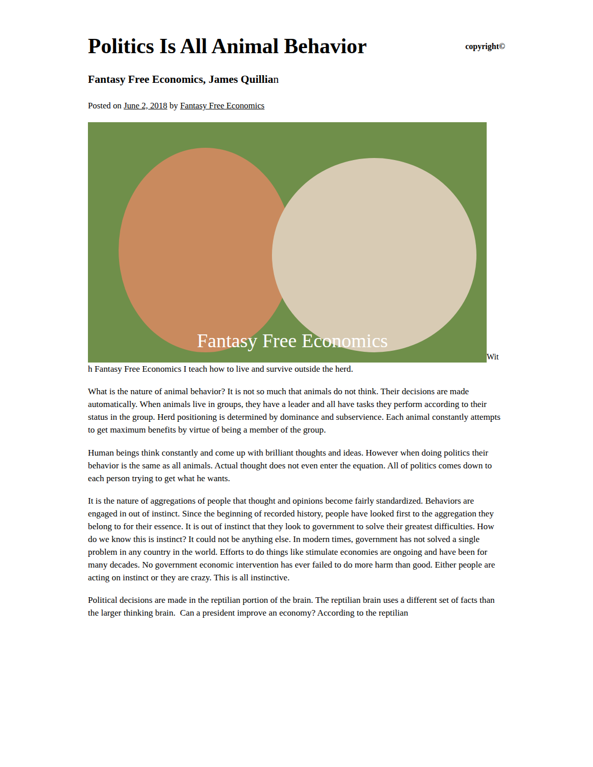copyright©
Politics Is All Animal Behavior
Fantasy Free Economics, James Quillian
Posted on June 2, 2018 by Fantasy Free Economics
Wit
h Fantasy Free Economics I teach how to live and survive outside the herd.
What is the nature of animal behavior? It is not so much that animals do not think. Their decisions are made automatically. When animals live in groups, they have a leader and all have tasks they perform according to their status in the group. Herd positioning is determined by dominance and subservience. Each animal constantly attempts to get maximum benefits by virtue of being a member of the group.
Human beings think constantly and come up with brilliant thoughts and ideas. However when doing politics their behavior is the same as all animals. Actual thought does not even enter the equation. All of politics comes down to each person trying to get what he wants.
It is the nature of aggregations of people that thought and opinions become fairly standardized. Behaviors are engaged in out of instinct. Since the beginning of recorded history, people have looked first to the aggregation they belong to for their essence. It is out of instinct that they look to government to solve their greatest difficulties. How do we know this is instinct? It could not be anything else. In modern times, government has not solved a single problem in any country in the world. Efforts to do things like stimulate economies are ongoing and have been for many decades. No government economic intervention has ever failed to do more harm than good. Either people are acting on instinct or they are crazy. This is all instinctive.
Political decisions are made in the reptilian portion of the brain. The reptilian brain uses a different set of facts than the larger thinking brain. Can a president improve an economy? According to the reptilian